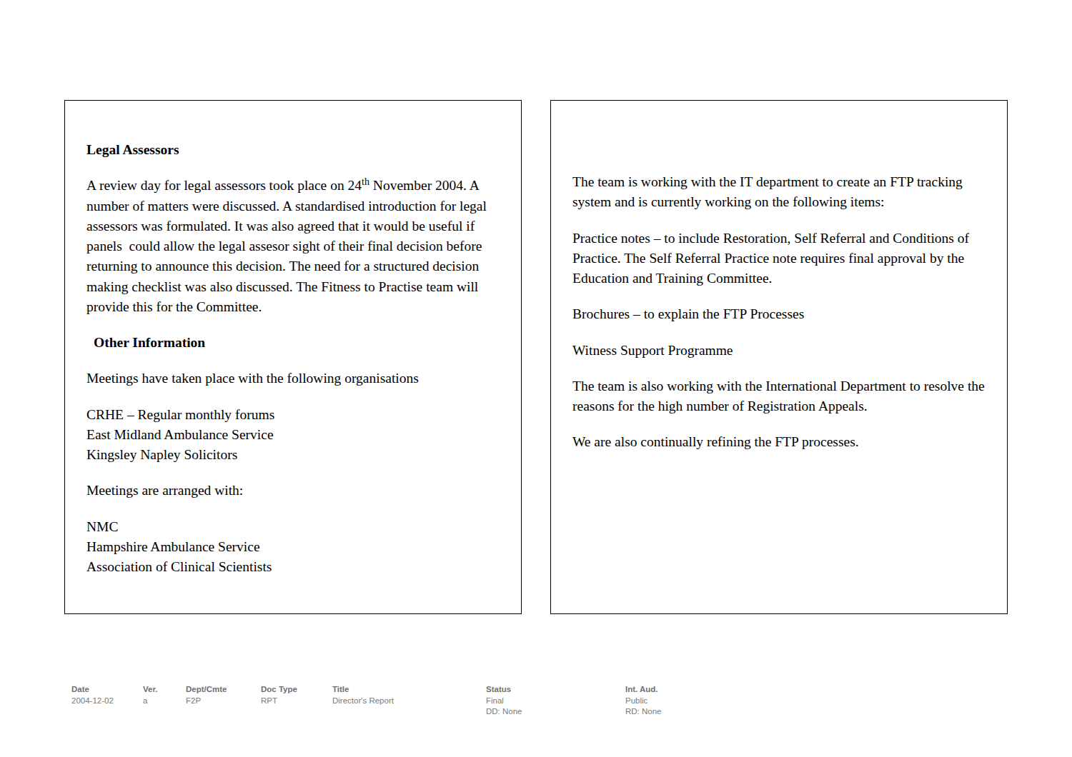Legal Assessors
A review day for legal assessors took place on 24th November 2004. A number of matters were discussed. A standardised introduction for legal assessors was formulated. It was also agreed that it would be useful if panels could allow the legal assesor sight of their final decision before returning to announce this decision. The need for a structured decision making checklist was also discussed. The Fitness to Practise team will provide this for the Committee.
Other Information
Meetings have taken place with the following organisations
CRHE – Regular monthly forums
East Midland Ambulance Service
Kingsley Napley Solicitors
Meetings are arranged with:
NMC
Hampshire Ambulance Service
Association of Clinical Scientists
The team is working with the IT department to create an FTP tracking system and is currently working on the following items:
Practice notes – to include Restoration, Self Referral and Conditions of Practice. The Self Referral Practice note requires final approval by the Education and Training Committee.
Brochures – to explain the FTP Processes
Witness Support Programme
The team is also working with the International Department to resolve the reasons for the high number of Registration Appeals.
We are also continually refining the FTP processes.
| Date | Ver. | Dept/Cmte | Doc Type | Title | Status | Int. Aud. |
| 2004-12-02 | a | F2P | RPT | Director's Report | Final | Public |
| | | | | | DD: None | RD: None |